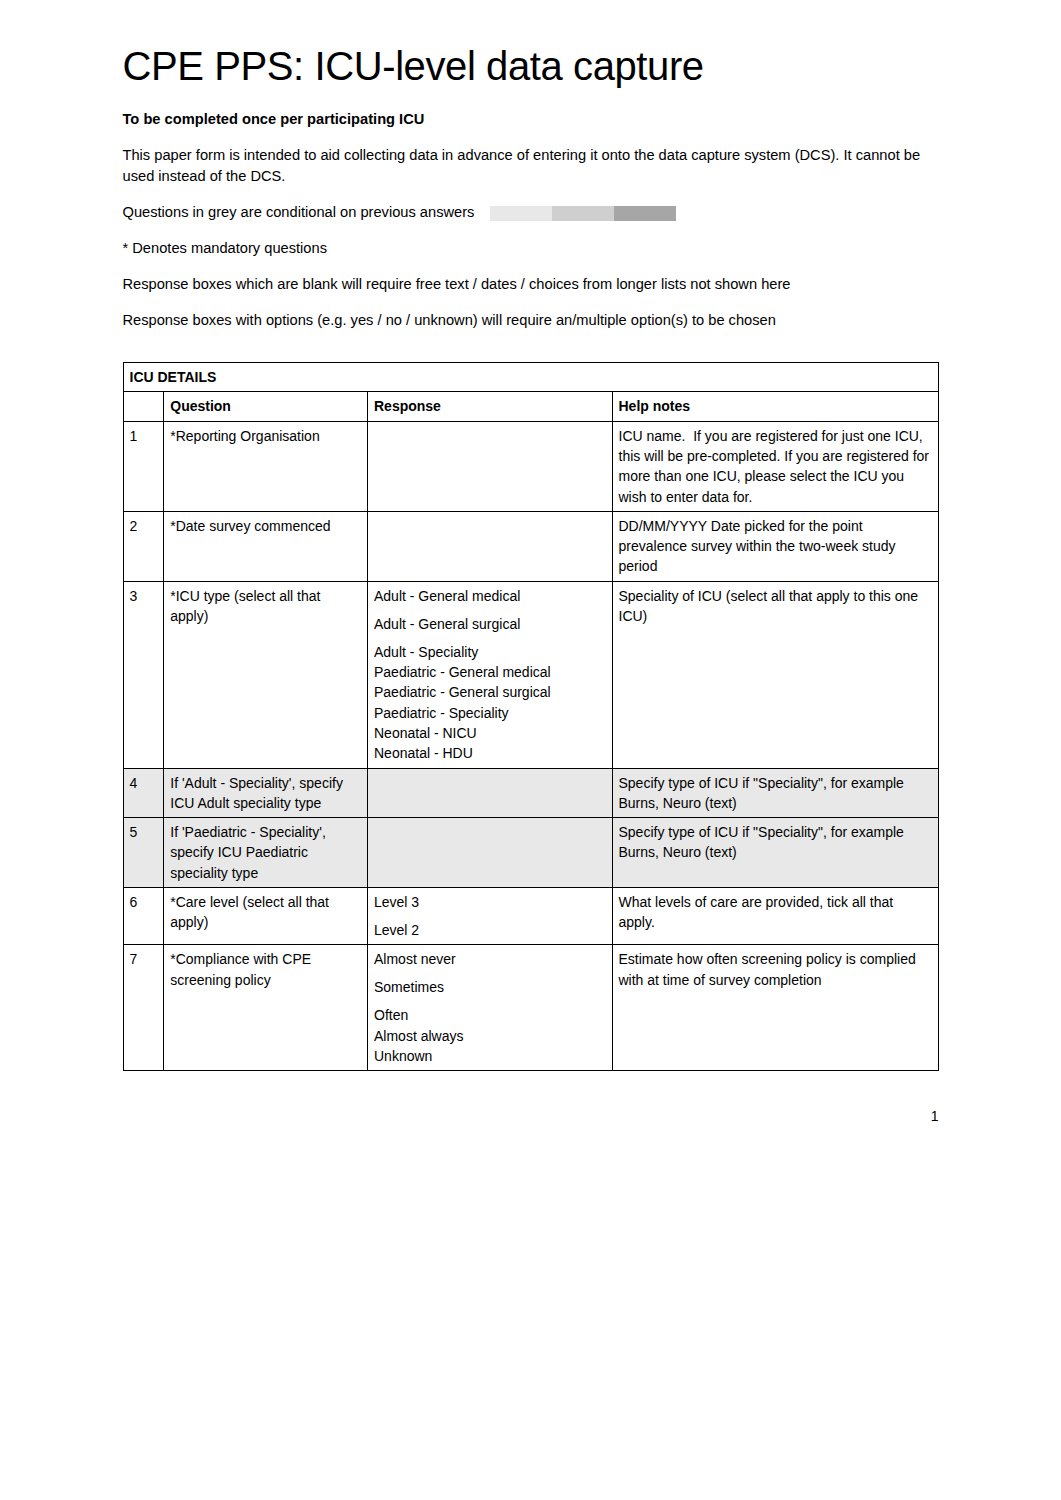CPE PPS: ICU-level data capture
To be completed once per participating ICU
This paper form is intended to aid collecting data in advance of entering it onto the data capture system (DCS). It cannot be used instead of the DCS.
Questions in grey are conditional on previous answers
* Denotes mandatory questions
Response boxes which are blank will require free text / dates / choices from longer lists not shown here
Response boxes with options (e.g. yes / no / unknown) will require an/multiple option(s) to be chosen
ICU DETAILS
| | Question | Response | Help notes |
| --- | --- | --- | --- |
| 1 | *Reporting Organisation | | ICU name. If you are registered for just one ICU, this will be pre-completed. If you are registered for more than one ICU, please select the ICU you wish to enter data for. |
| 2 | *Date survey commenced | | DD/MM/YYYY Date picked for the point prevalence survey within the two-week study period |
| 3 | *ICU type (select all that apply) | Adult - General medical Adult - General surgical Adult - Speciality Paediatric - General medical Paediatric - General surgical Paediatric - Speciality Neonatal - NICU Neonatal - HDU | Speciality of ICU (select all that apply to this one ICU) |
| 4 | If 'Adult - Speciality', specify ICU Adult speciality type | | Specify type of ICU if "Speciality", for example Burns, Neuro (text) |
| 5 | If 'Paediatric - Speciality', specify ICU Paediatric speciality type | | Specify type of ICU if "Speciality", for example Burns, Neuro (text) |
| 6 | *Care level (select all that apply) | Level 3 Level 2 | What levels of care are provided, tick all that apply. |
| 7 | *Compliance with CPE screening policy | Almost never Sometimes Often Almost always Unknown | Estimate how often screening policy is complied with at time of survey completion |
1